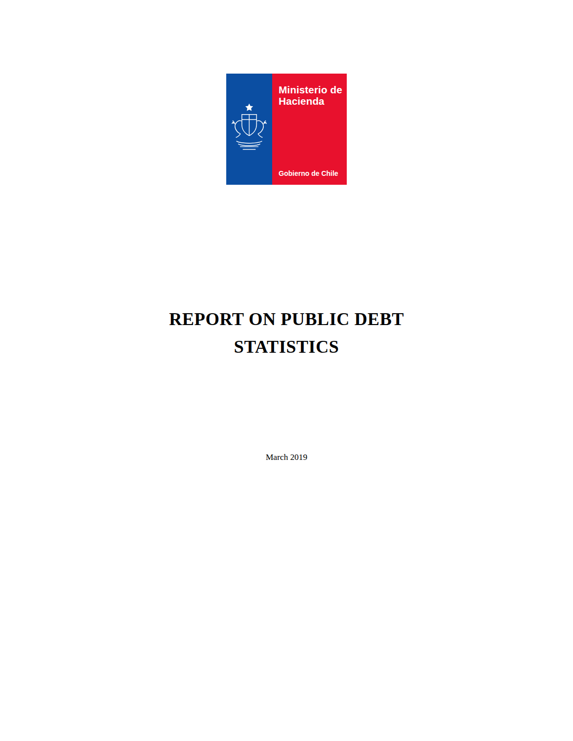Ministerio de
Hacienda
Gobierno de Chile
REPORT ON PUBLIC DEBT
STATISTICS
March 2019